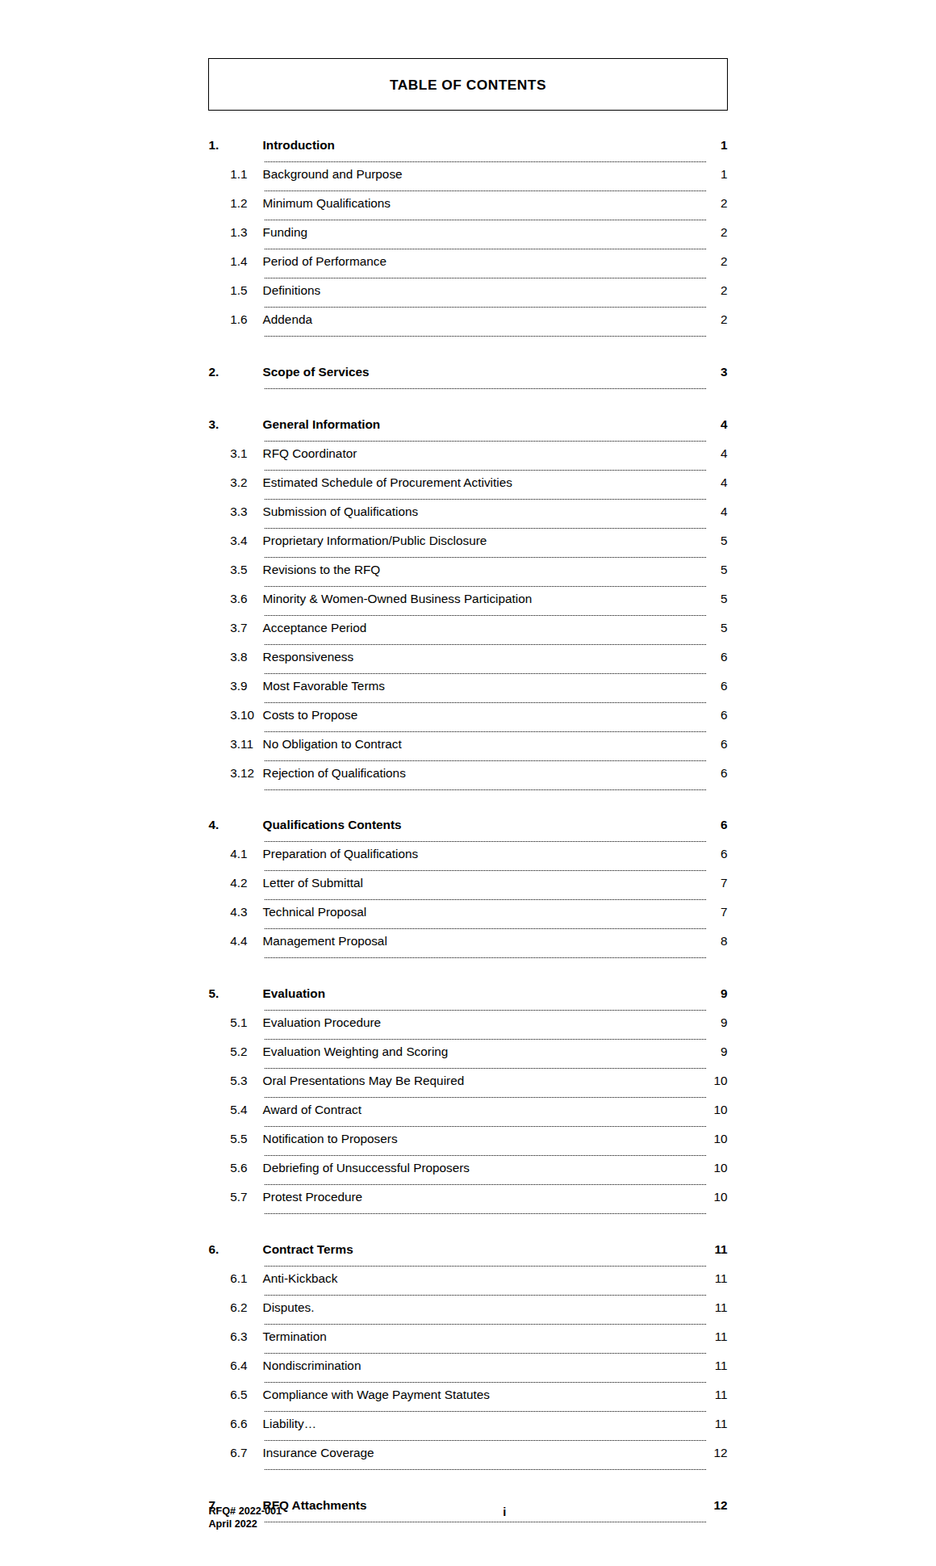TABLE OF CONTENTS
| 1. | Introduction | 1 |
| 1.1 | Background and Purpose | 1 |
| 1.2 | Minimum Qualifications | 2 |
| 1.3 | Funding | 2 |
| 1.4 | Period of Performance | 2 |
| 1.5 | Definitions | 2 |
| 1.6 | Addenda | 2 |
| 2. | Scope of Services | 3 |
| 3. | General Information | 4 |
| 3.1 | RFQ Coordinator | 4 |
| 3.2 | Estimated Schedule of Procurement Activities | 4 |
| 3.3 | Submission of Qualifications | 4 |
| 3.4 | Proprietary Information/Public Disclosure | 5 |
| 3.5 | Revisions to the RFQ | 5 |
| 3.6 | Minority & Women-Owned Business Participation | 5 |
| 3.7 | Acceptance Period | 5 |
| 3.8 | Responsiveness | 6 |
| 3.9 | Most Favorable Terms | 6 |
| 3.10 | Costs to Propose | 6 |
| 3.11 | No Obligation to Contract | 6 |
| 3.12 | Rejection of Qualifications | 6 |
| 4. | Qualifications Contents | 6 |
| 4.1 | Preparation of Qualifications | 6 |
| 4.2 | Letter of Submittal | 7 |
| 4.3 | Technical Proposal | 7 |
| 4.4 | Management Proposal | 8 |
| 5. | Evaluation | 9 |
| 5.1 | Evaluation Procedure | 9 |
| 5.2 | Evaluation Weighting and Scoring | 9 |
| 5.3 | Oral Presentations May Be Required | 10 |
| 5.4 | Award of Contract | 10 |
| 5.5 | Notification to Proposers | 10 |
| 5.6 | Debriefing of Unsuccessful Proposers | 10 |
| 5.7 | Protest Procedure | 10 |
| 6. | Contract Terms | 11 |
| 6.1 | Anti-Kickback | 11 |
| 6.2 | Disputes. | 11 |
| 6.3 | Termination | 11 |
| 6.4 | Nondiscrimination | 11 |
| 6.5 | Compliance with Wage Payment Statutes | 11 |
| 6.6 | Liability… | 11 |
| 6.7 | Insurance Coverage | 12 |
| 7. | RFQ Attachments | 12 |
RFQ# 2022-001
April 2022
i